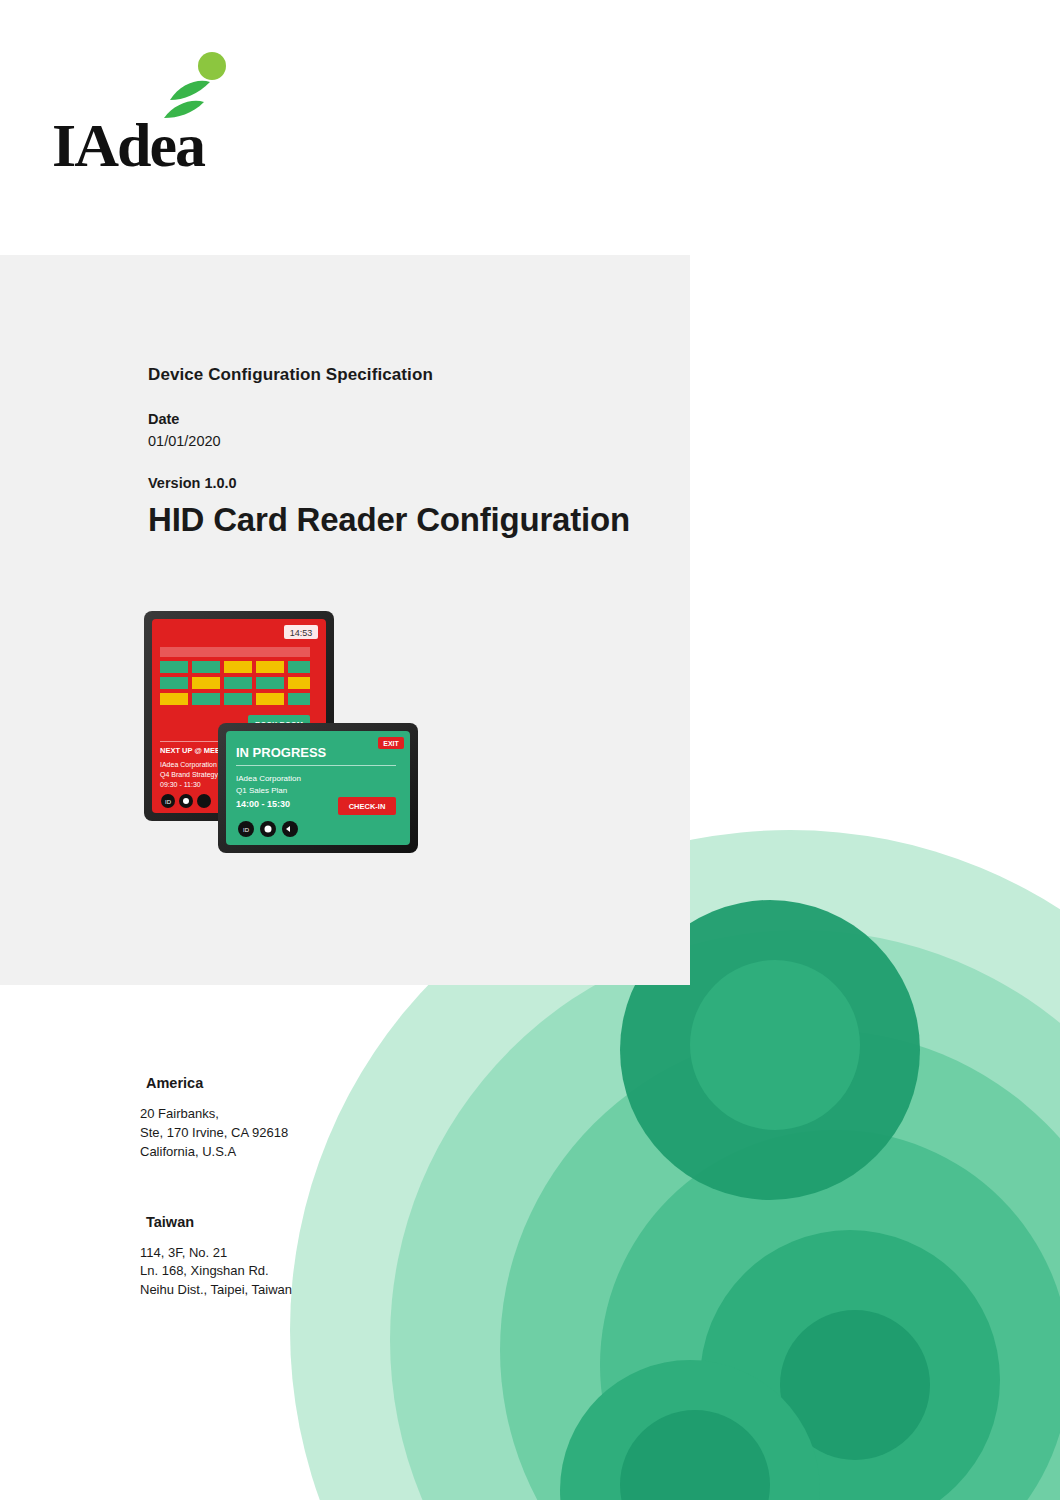IAdea
Device Configuration Specification
Date
01/01/2020
Version 1.0.0
HID Card Reader Configuration
14:53 BOOK ROOM NEXT UP @ MEE IAdea Corporation Q4 Brand Strategy 09:30 - 11:30 ID EXIT IN PROGRESS IAdea Corporation Q1 Sales Plan 14:00 - 15:30 CHECK-IN ID
America
20 Fairbanks,
Ste, 170 Irvine, CA 92618
California, U.S.A
Taiwan
114, 3F, No. 21
Ln. 168, Xingshan Rd.
Neihu Dist., Taipei, Taiwan